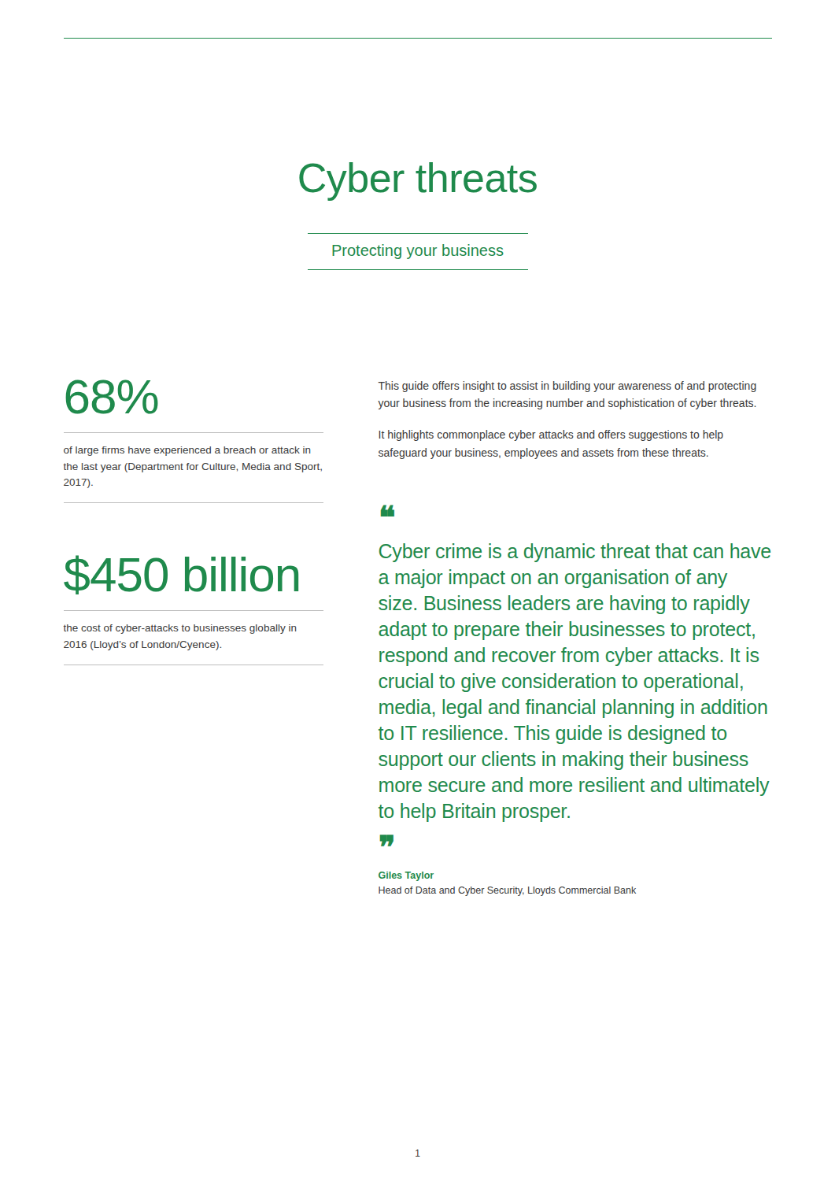Cyber threats
Protecting your business
68%
of large firms have experienced a breach or attack in the last year (Department for Culture, Media and Sport, 2017).
$450 billion
the cost of cyber-attacks to businesses globally in 2016 (Lloyd’s of London/Cyence).
This guide offers insight to assist in building your awareness of and protecting your business from the increasing number and sophistication of cyber threats.
It highlights commonplace cyber attacks and offers suggestions to help safeguard your business, employees and assets from these threats.
❝
Cyber crime is a dynamic threat that can have a major impact on an organisation of any size. Business leaders are having to rapidly adapt to prepare their businesses to protect, respond and recover from cyber attacks. It is crucial to give consideration to operational, media, legal and financial planning in addition to IT resilience. This guide is designed to support our clients in making their business more secure and more resilient and ultimately to help Britain prosper.
❞
Giles Taylor Head of Data and Cyber Security, Lloyds Commercial Bank
1